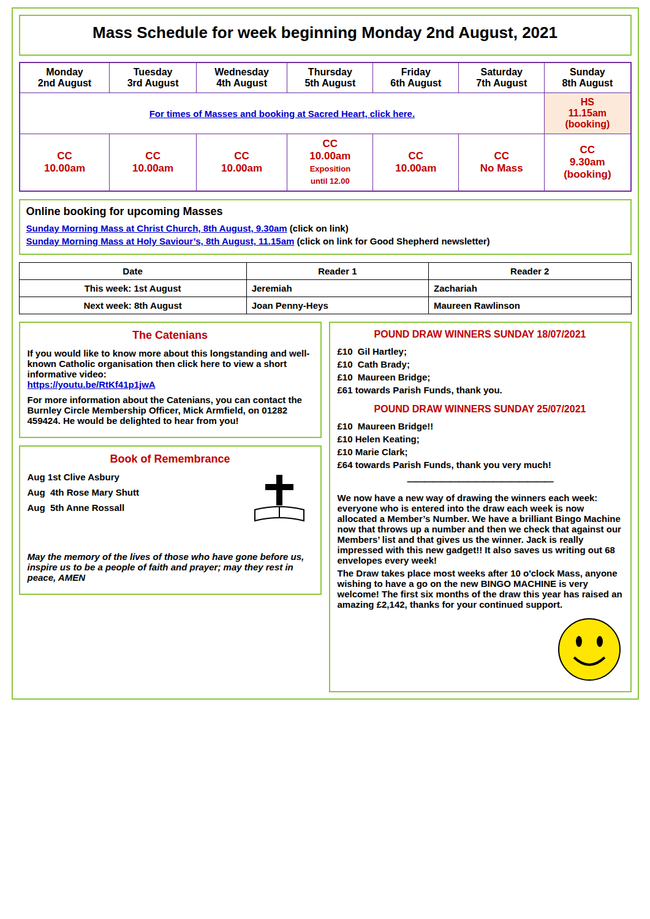Mass Schedule for week beginning Monday 2nd August, 2021
| Monday 2nd August | Tuesday 3rd August | Wednesday 4th August | Thursday 5th August | Friday 6th August | Saturday 7th August | Sunday 8th August |
| --- | --- | --- | --- | --- | --- | --- |
| For times of Masses and booking at Sacred Heart, click here. | HS 11.15am (booking) |
| CC 10.00am | CC 10.00am | CC 10.00am | CC 10.00am Exposition until 12.00 | CC 10.00am | CC No Mass | CC 9.30am (booking) |
Online booking for upcoming Masses
Sunday Morning Mass at Christ Church, 8th August, 9.30am (click on link)
Sunday Morning Mass at Holy Saviour’s, 8th August, 11.15am (click on link for Good Shepherd newsletter)
| Date | Reader 1 | Reader 2 |
| --- | --- | --- |
| This week: 1st August | Jeremiah | Zachariah |
| Next week: 8th August | Joan Penny-Heys | Maureen Rawlinson |
The Catenians
If you would like to know more about this longstanding and well-known Catholic organisation then click here to view a short informative video:
https://youtu.be/RtKf41p1jwA
For more information about the Catenians, you can contact the Burnley Circle Membership Officer, Mick Armfield, on 01282 459424. He would be delighted to hear from you!
Book of Remembrance
Aug 1st Clive Asbury
Aug 4th Rose Mary Shutt
Aug 5th Anne Rossall
May the memory of the lives of those who have gone before us, inspire us to be a people of faith and prayer; may they rest in peace, AMEN
POUND DRAW WINNERS SUNDAY 18/07/2021
£10 Gil Hartley;
£10 Cath Brady;
£10 Maureen Bridge;
£61 towards Parish Funds, thank you.
POUND DRAW WINNERS SUNDAY 25/07/2021
£10 Maureen Bridge!!
£10 Helen Keating;
£10 Marie Clark;
£64 towards Parish Funds, thank you very much!
—————————————————
We now have a new way of drawing the winners each week: everyone who is entered into the draw each week is now allocated a Member’s Number. We have a brilliant Bingo Machine now that throws up a number and then we check that against our Members’ list and that gives us the winner. Jack is really impressed with this new gadget!! It also saves us writing out 68 envelopes every week!
The Draw takes place most weeks after 10 o'clock Mass, anyone wishing to have a go on the new BINGO MACHINE is very welcome! The first six months of the draw this year has raised an amazing £2,142, thanks for your continued support.